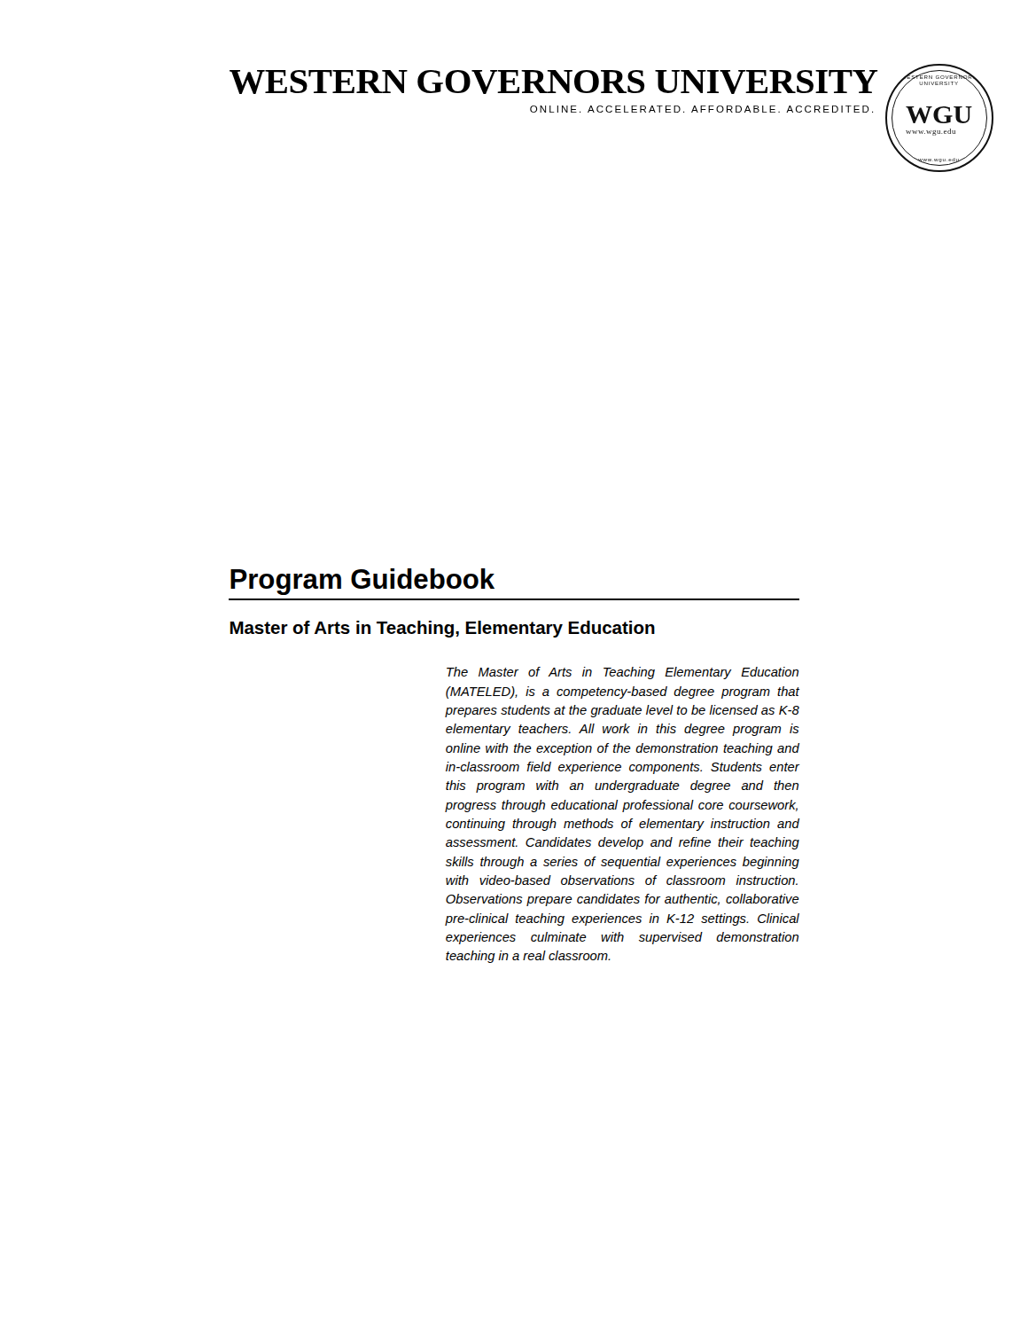WESTERN GOVERNORS UNIVERSITY
ONLINE. ACCELERATED. AFFORDABLE. ACCREDITED.
WESTERN GOVERNORS UNIVERSITY
WGUwww.wgu.edu
www.wgu.edu
Program Guidebook
Master of Arts in Teaching, Elementary Education
The Master of Arts in Teaching Elementary Education (MATELED), is a competency-based degree program that prepares students at the graduate level to be licensed as K-8 elementary teachers. All work in this degree program is online with the exception of the demonstration teaching and in-classroom field experience components. Students enter this program with an undergraduate degree and then progress through educational professional core coursework, continuing through methods of elementary instruction and assessment. Candidates develop and refine their teaching skills through a series of sequential experiences beginning with video-based observations of classroom instruction. Observations prepare candidates for authentic, collaborative pre-clinical teaching experiences in K-12 settings. Clinical experiences culminate with supervised demonstration teaching in a real classroom.